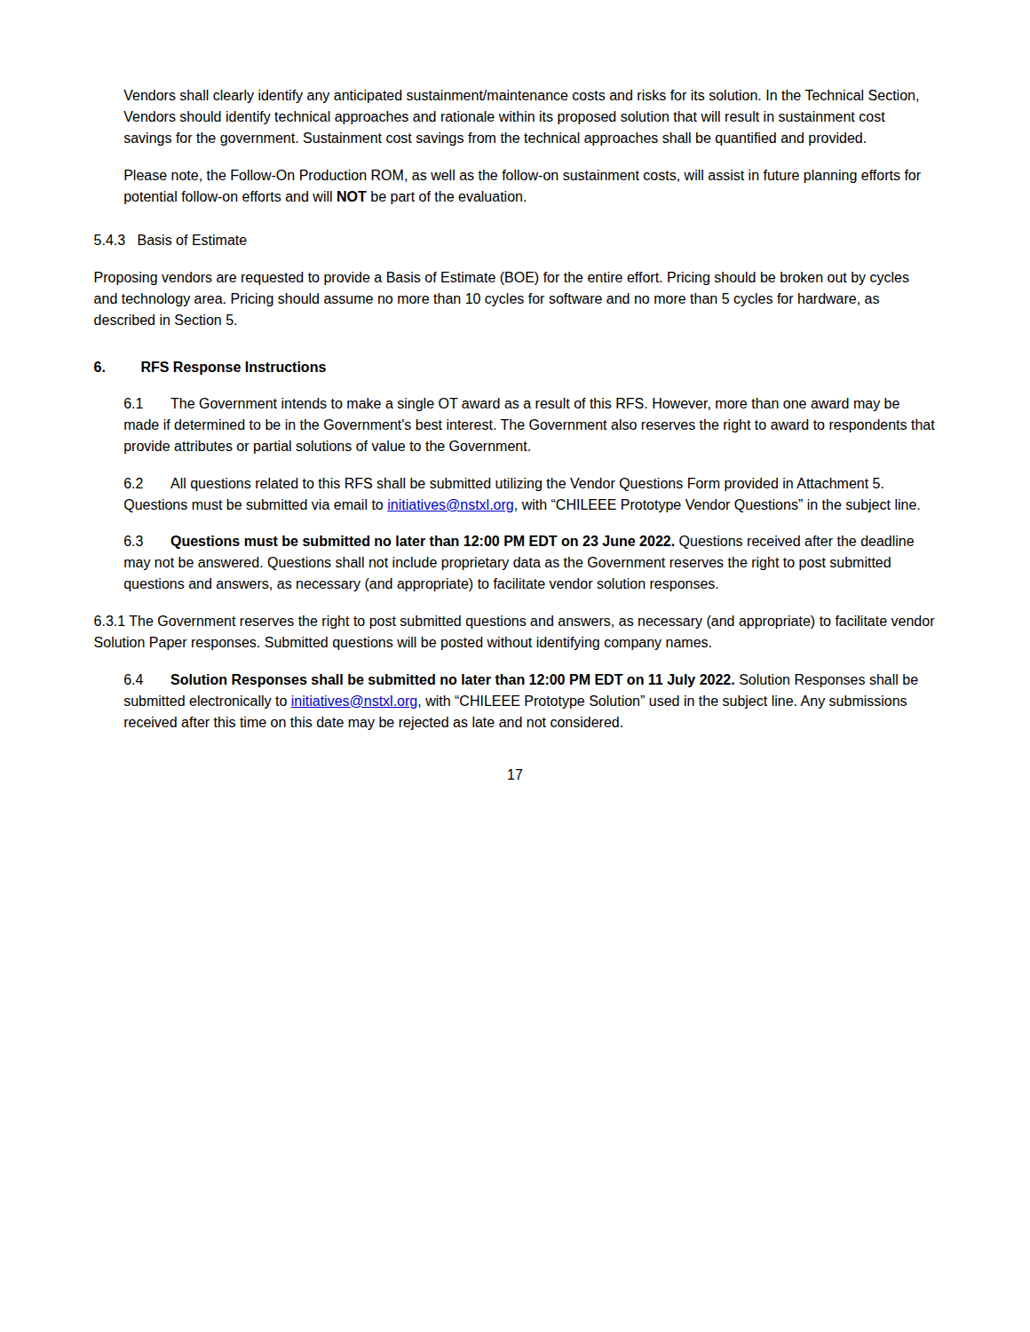Vendors shall clearly identify any anticipated sustainment/maintenance costs and risks for its solution. In the Technical Section, Vendors should identify technical approaches and rationale within its proposed solution that will result in sustainment cost savings for the government. Sustainment cost savings from the technical approaches shall be quantified and provided.
Please note, the Follow-On Production ROM, as well as the follow-on sustainment costs, will assist in future planning efforts for potential follow-on efforts and will NOT be part of the evaluation.
5.4.3 Basis of Estimate
Proposing vendors are requested to provide a Basis of Estimate (BOE) for the entire effort. Pricing should be broken out by cycles and technology area. Pricing should assume no more than 10 cycles for software and no more than 5 cycles for hardware, as described in Section 5.
6. RFS Response Instructions
6.1 The Government intends to make a single OT award as a result of this RFS. However, more than one award may be made if determined to be in the Government's best interest. The Government also reserves the right to award to respondents that provide attributes or partial solutions of value to the Government.
6.2 All questions related to this RFS shall be submitted utilizing the Vendor Questions Form provided in Attachment 5. Questions must be submitted via email to initiatives@nstxl.org, with “CHILEEE Prototype Vendor Questions” in the subject line.
6.3 Questions must be submitted no later than 12:00 PM EDT on 23 June 2022. Questions received after the deadline may not be answered. Questions shall not include proprietary data as the Government reserves the right to post submitted questions and answers, as necessary (and appropriate) to facilitate vendor solution responses.
6.3.1 The Government reserves the right to post submitted questions and answers, as necessary (and appropriate) to facilitate vendor Solution Paper responses. Submitted questions will be posted without identifying company names.
6.4 Solution Responses shall be submitted no later than 12:00 PM EDT on 11 July 2022. Solution Responses shall be submitted electronically to initiatives@nstxl.org, with “CHILEEE Prototype Solution” used in the subject line. Any submissions received after this time on this date may be rejected as late and not considered.
17